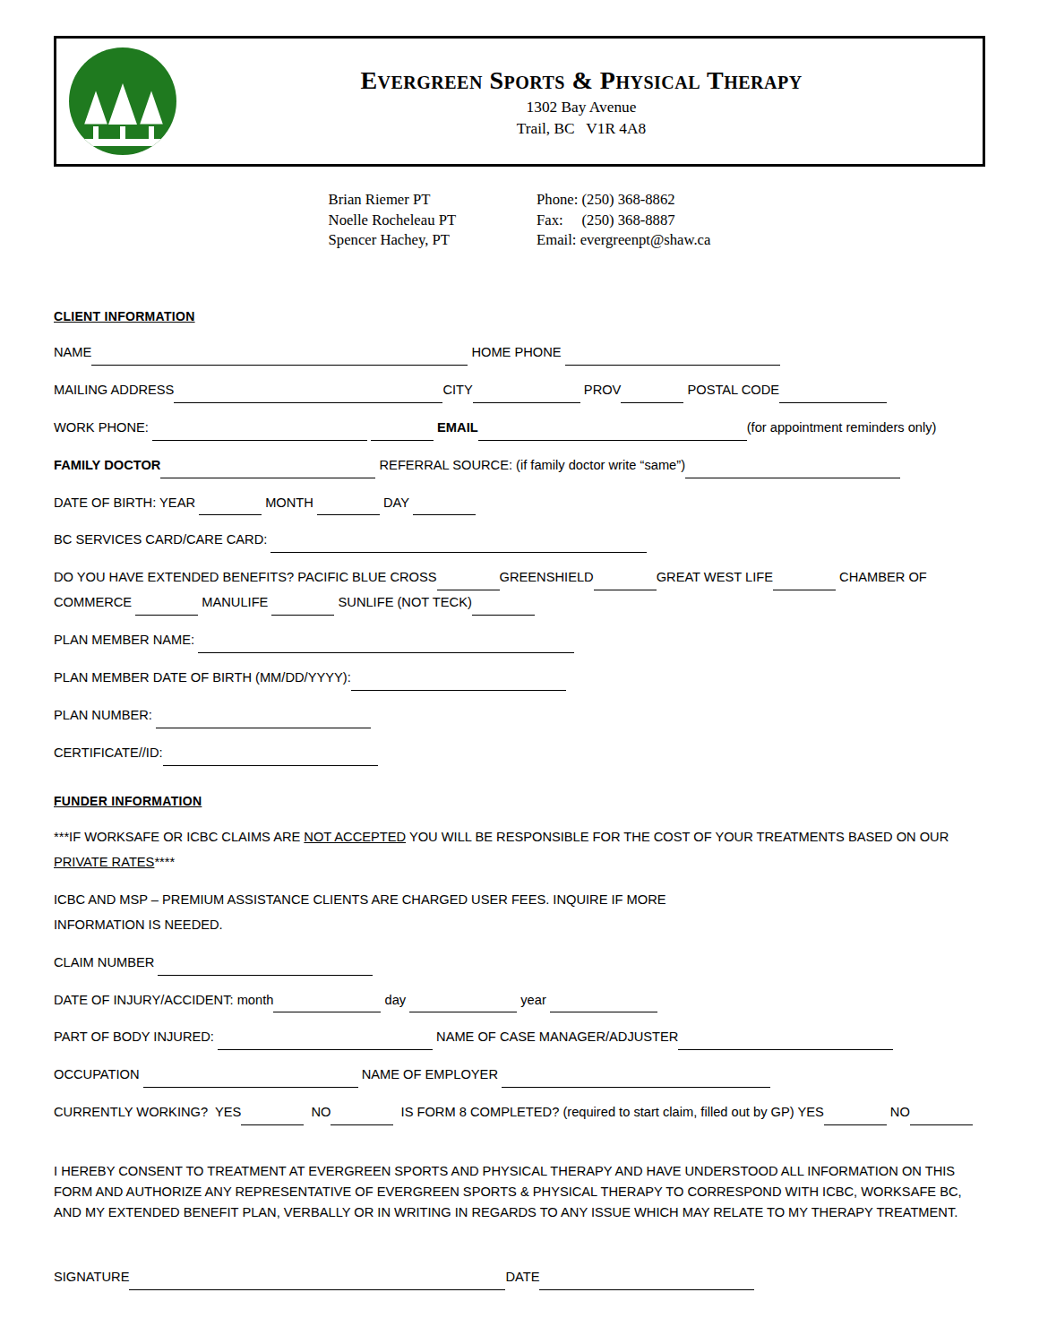Evergreen Sports & Physical Therapy
1302 Bay Avenue
Trail, BC V1R 4A8
Brian Riemer PT
Noelle Rocheleau PT
Spencer Hachey, PT
Phone: (250) 368-8862
Fax: (250) 368-8887
Email: evergreenpt@shaw.ca
CLIENT INFORMATION
NAME HOME PHONE
MAILING ADDRESS CITY PROV POSTAL CODE
WORK PHONE: EMAIL (for appointment reminders only)
FAMILY DOCTOR REFERRAL SOURCE: (if family doctor write “same”)
DATE OF BIRTH: YEAR MONTH DAY
BC SERVICES CARD/CARE CARD:
DO YOU HAVE EXTENDED BENEFITS? PACIFIC BLUE CROSS GREENSHIELD GREAT WEST LIFE CHAMBER OF COMMERCE MANULIFE SUNLIFE (NOT TECK)
PLAN MEMBER NAME:
PLAN MEMBER DATE OF BIRTH (MM/DD/YYYY):
PLAN NUMBER:
CERTIFICATE//ID:
FUNDER INFORMATION
***IF WORKSAFE OR ICBC CLAIMS ARE NOT ACCEPTED YOU WILL BE RESPONSIBLE FOR THE COST OF YOUR TREATMENTS BASED ON OUR PRIVATE RATES****
ICBC AND MSP – PREMIUM ASSISTANCE CLIENTS ARE CHARGED USER FEES. INQUIRE IF MORE
INFORMATION IS NEEDED.
CLAIM NUMBER
DATE OF INJURY/ACCIDENT: month day year
PART OF BODY INJURED: NAME OF CASE MANAGER/ADJUSTER
OCCUPATION NAME OF EMPLOYER
CURRENTLY WORKING? YES NO IS FORM 8 COMPLETED? (required to start claim, filled out by GP) YES NO
I HEREBY CONSENT TO TREATMENT AT EVERGREEN SPORTS AND PHYSICAL THERAPY AND HAVE UNDERSTOOD ALL INFORMATION ON THIS FORM AND AUTHORIZE ANY REPRESENTATIVE OF EVERGREEN SPORTS & PHYSICAL THERAPY TO CORRESPOND WITH ICBC, WORKSAFE BC, AND MY EXTENDED BENEFIT PLAN, VERBALLY OR IN WRITING IN REGARDS TO ANY ISSUE WHICH MAY RELATE TO MY THERAPY TREATMENT.
SIGNATURE DATE